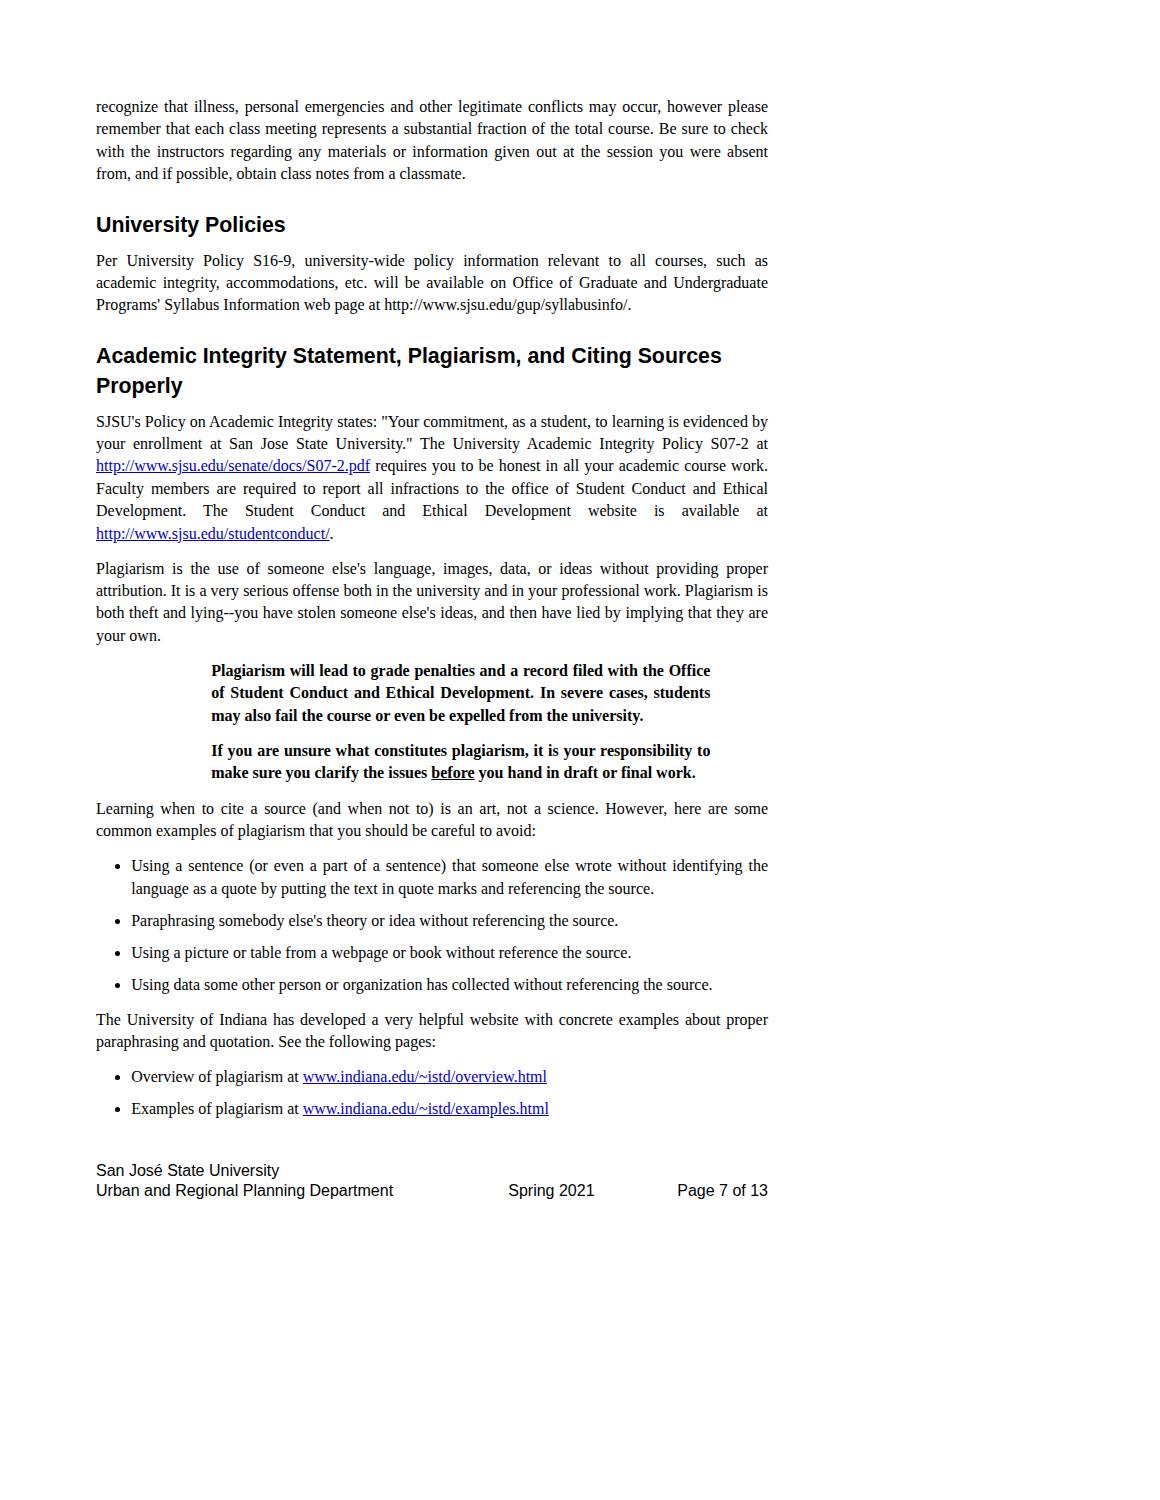recognize that illness, personal emergencies and other legitimate conflicts may occur, however please remember that each class meeting represents a substantial fraction of the total course. Be sure to check with the instructors regarding any materials or information given out at the session you were absent from, and if possible, obtain class notes from a classmate.
University Policies
Per University Policy S16-9, university-wide policy information relevant to all courses, such as academic integrity, accommodations, etc. will be available on Office of Graduate and Undergraduate Programs' Syllabus Information web page at http://www.sjsu.edu/gup/syllabusinfo/.
Academic Integrity Statement, Plagiarism, and Citing Sources Properly
SJSU's Policy on Academic Integrity states: "Your commitment, as a student, to learning is evidenced by your enrollment at San Jose State University." The University Academic Integrity Policy S07-2 at http://www.sjsu.edu/senate/docs/S07-2.pdf requires you to be honest in all your academic course work. Faculty members are required to report all infractions to the office of Student Conduct and Ethical Development. The Student Conduct and Ethical Development website is available at http://www.sjsu.edu/studentconduct/.
Plagiarism is the use of someone else's language, images, data, or ideas without providing proper attribution. It is a very serious offense both in the university and in your professional work. Plagiarism is both theft and lying--you have stolen someone else's ideas, and then have lied by implying that they are your own.
Plagiarism will lead to grade penalties and a record filed with the Office of Student Conduct and Ethical Development. In severe cases, students may also fail the course or even be expelled from the university.
If you are unsure what constitutes plagiarism, it is your responsibility to make sure you clarify the issues before you hand in draft or final work.
Learning when to cite a source (and when not to) is an art, not a science. However, here are some common examples of plagiarism that you should be careful to avoid:
Using a sentence (or even a part of a sentence) that someone else wrote without identifying the language as a quote by putting the text in quote marks and referencing the source.
Paraphrasing somebody else's theory or idea without referencing the source.
Using a picture or table from a webpage or book without reference the source.
Using data some other person or organization has collected without referencing the source.
The University of Indiana has developed a very helpful website with concrete examples about proper paraphrasing and quotation. See the following pages:
Overview of plagiarism at www.indiana.edu/~istd/overview.html
Examples of plagiarism at www.indiana.edu/~istd/examples.html
San José State University
Urban and Regional Planning Department
Spring 2021
Page 7 of 13